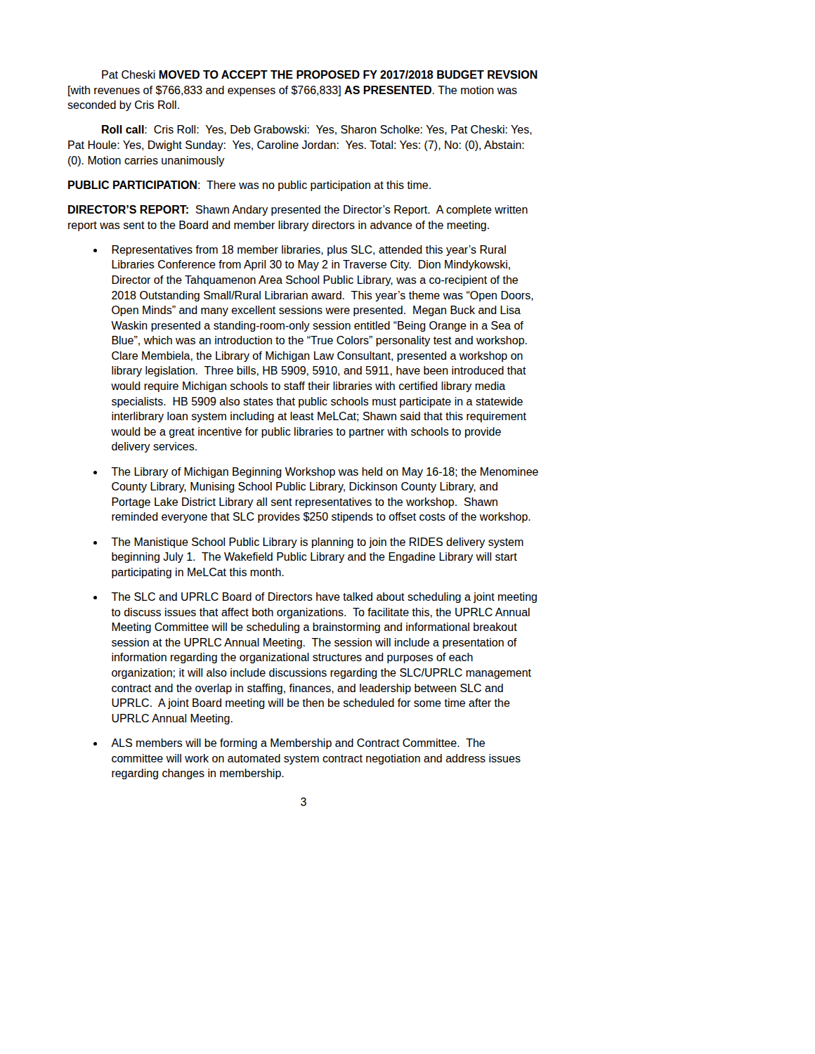Pat Cheski MOVED TO ACCEPT THE PROPOSED FY 2017/2018 BUDGET REVSION [with revenues of $766,833 and expenses of $766,833] AS PRESENTED. The motion was seconded by Cris Roll.
Roll call: Cris Roll: Yes, Deb Grabowski: Yes, Sharon Scholke: Yes, Pat Cheski: Yes, Pat Houle: Yes, Dwight Sunday: Yes, Caroline Jordan: Yes. Total: Yes: (7), No: (0), Abstain: (0). Motion carries unanimously
PUBLIC PARTICIPATION: There was no public participation at this time.
DIRECTOR’S REPORT: Shawn Andary presented the Director’s Report. A complete written report was sent to the Board and member library directors in advance of the meeting.
Representatives from 18 member libraries, plus SLC, attended this year’s Rural Libraries Conference from April 30 to May 2 in Traverse City. Dion Mindykowski, Director of the Tahquamenon Area School Public Library, was a co-recipient of the 2018 Outstanding Small/Rural Librarian award. This year’s theme was “Open Doors, Open Minds” and many excellent sessions were presented. Megan Buck and Lisa Waskin presented a standing-room-only session entitled “Being Orange in a Sea of Blue”, which was an introduction to the “True Colors” personality test and workshop. Clare Membiela, the Library of Michigan Law Consultant, presented a workshop on library legislation. Three bills, HB 5909, 5910, and 5911, have been introduced that would require Michigan schools to staff their libraries with certified library media specialists. HB 5909 also states that public schools must participate in a statewide interlibrary loan system including at least MeLCat; Shawn said that this requirement would be a great incentive for public libraries to partner with schools to provide delivery services.
The Library of Michigan Beginning Workshop was held on May 16-18; the Menominee County Library, Munising School Public Library, Dickinson County Library, and Portage Lake District Library all sent representatives to the workshop. Shawn reminded everyone that SLC provides $250 stipends to offset costs of the workshop.
The Manistique School Public Library is planning to join the RIDES delivery system beginning July 1. The Wakefield Public Library and the Engadine Library will start participating in MeLCat this month.
The SLC and UPRLC Board of Directors have talked about scheduling a joint meeting to discuss issues that affect both organizations. To facilitate this, the UPRLC Annual Meeting Committee will be scheduling a brainstorming and informational breakout session at the UPRLC Annual Meeting. The session will include a presentation of information regarding the organizational structures and purposes of each organization; it will also include discussions regarding the SLC/UPRLC management contract and the overlap in staffing, finances, and leadership between SLC and UPRLC. A joint Board meeting will be then be scheduled for some time after the UPRLC Annual Meeting.
ALS members will be forming a Membership and Contract Committee. The committee will work on automated system contract negotiation and address issues regarding changes in membership.
3